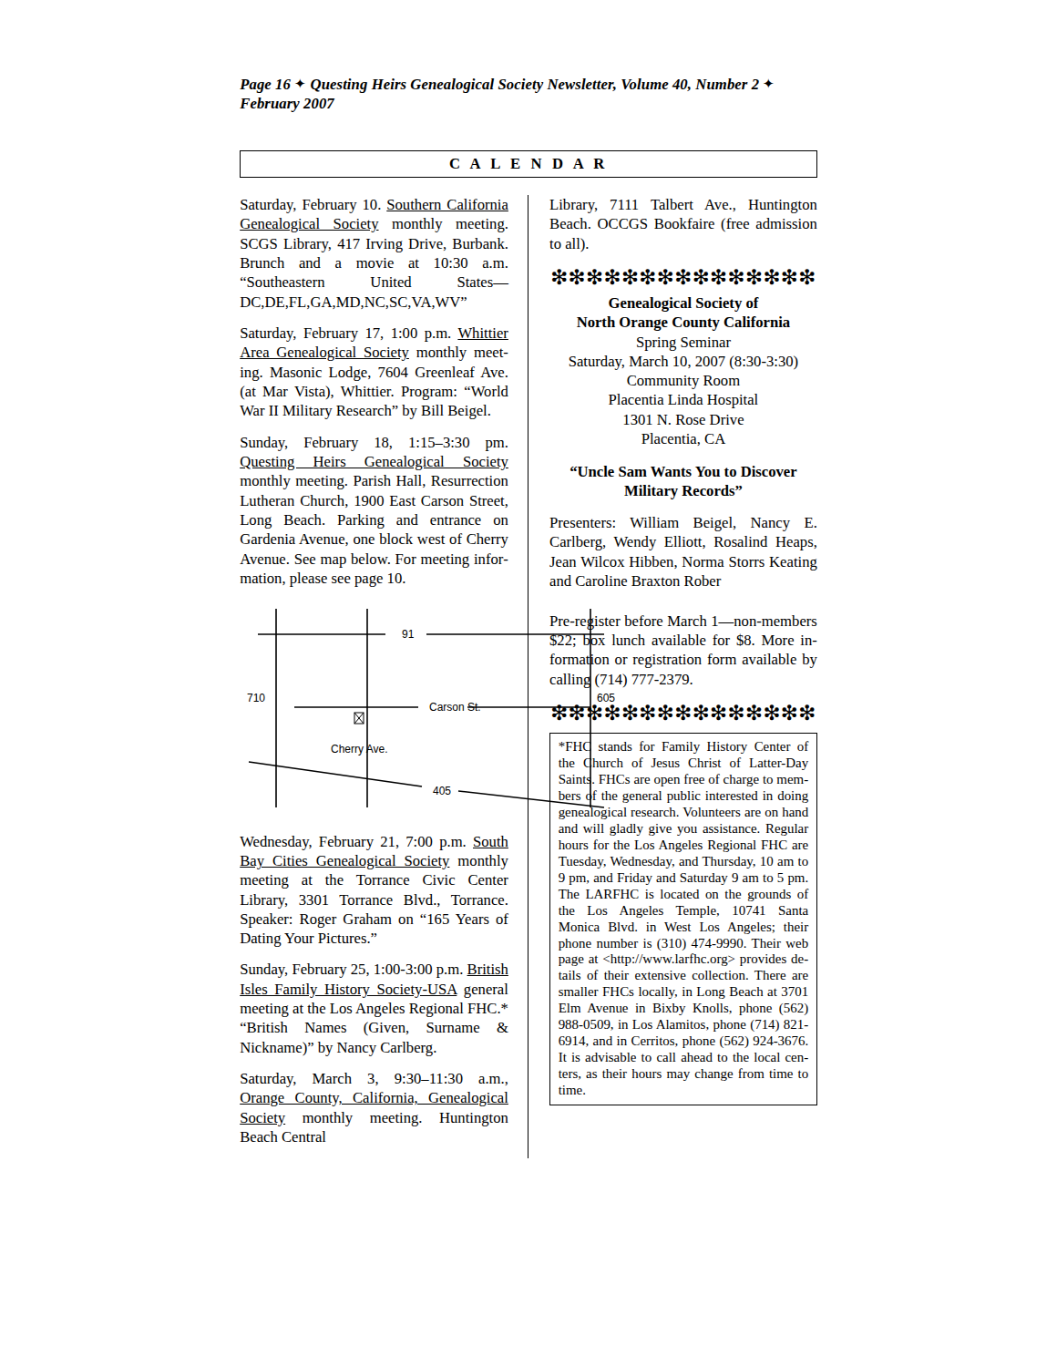Page 16 ✦ Questing Heirs Genealogical Society Newsletter, Volume 40, Number 2 ✦ February 2007
C A L E N D A R
Saturday, February 10. Southern California Genealogical Society monthly meeting. SCGS Library, 417 Irving Drive, Burbank. Brunch and a movie at 10:30 a.m. “Southeastern United States—DC,DE,FL,GA,MD,NC,SC,VA,WV”
Saturday, February 17, 1:00 p.m. Whittier Area Genealogical Society monthly meeting. Masonic Lodge, 7604 Greenleaf Ave. (at Mar Vista), Whittier. Program: “World War II Military Research” by Bill Beigel.
Sunday, February 18, 1:15–3:30 pm. Questing Heirs Genealogical Society monthly meeting. Parish Hall, Resurrection Lutheran Church, 1900 East Carson Street, Long Beach. Parking and entrance on Gardenia Avenue, one block west of Cherry Avenue. See map below. For meeting information, please see page 10.
91 710 605 Carson St. Cherry Ave. 405
Wednesday, February 21, 7:00 p.m. South Bay Cities Genealogical Society monthly meeting at the Torrance Civic Center Library, 3301 Torrance Blvd., Torrance. Speaker: Roger Graham on “165 Years of Dating Your Pictures.”
Sunday, February 25, 1:00-3:00 p.m. British Isles Family History Society-USA general meeting at the Los Angeles Regional FHC.* “British Names (Given, Surname & Nickname)” by Nancy Carlberg.
Saturday, March 3, 9:30–11:30 a.m., Orange County, California, Genealogical Society monthly meeting. Huntington Beach Central
Library, 7111 Talbert Ave., Huntington Beach. OCCGS Bookfaire (free admission to all).
❇❇❇❇❇❇❇❇❇❇❇❇❇❇❇
Genealogical Society of
North Orange County California
Spring Seminar
Saturday, March 10, 2007 (8:30-3:30)
Community Room
Placentia Linda Hospital
1301 N. Rose Drive
Placentia, CA
“Uncle Sam Wants You to Discover
Military Records”
Presenters: William Beigel, Nancy E. Carlberg, Wendy Elliott, Rosalind Heaps, Jean Wilcox Hibben, Norma Storrs Keating and Caroline Braxton Rober
Pre-register before March 1—non-members $22; box lunch available for $8. More information or registration form available by calling (714) 777-2379.
❇❇❇❇❇❇❇❇❇❇❇❇❇❇❇
*FHC stands for Family History Center of the Church of Jesus Christ of Latter-Day Saints. FHCs are open free of charge to members of the general public interested in doing genealogical research. Volunteers are on hand and will gladly give you assistance. Regular hours for the Los Angeles Regional FHC are Tuesday, Wednesday, and Thursday, 10 am to 9 pm, and Friday and Saturday 9 am to 5 pm. The LARFHC is located on the grounds of the Los Angeles Temple, 10741 Santa Monica Blvd. in West Los Angeles; their phone number is (310) 474-9990. Their web page at <http://www.larfhc.org> provides details of their extensive collection. There are smaller FHCs locally, in Long Beach at 3701 Elm Avenue in Bixby Knolls, phone (562) 988-0509, in Los Alamitos, phone (714) 821-6914, and in Cerritos, phone (562) 924-3676. It is advisable to call ahead to the local centers, as their hours may change from time to time.